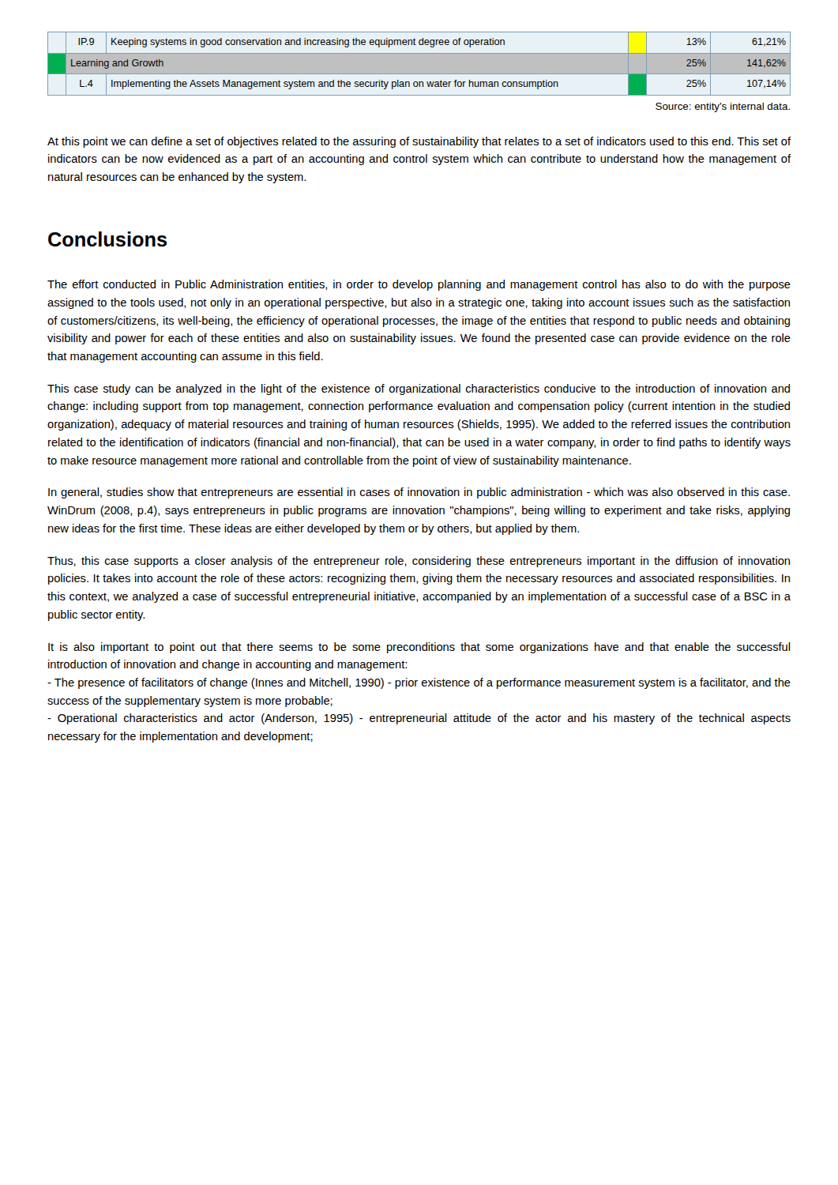| | IP.9 | Keeping systems in good conservation and increasing the equipment degree of operation | | 13% | 61,21% |
| | Learning and Growth | | 25% | 141,62% |
| | L.4 | Implementing the Assets Management system and the security plan on water for human consumption | | 25% | 107,14% |
Source: entity's internal data.
At this point we can define a set of objectives related to the assuring of sustainability that relates to a set of indicators used to this end. This set of indicators can be now evidenced as a part of an accounting and control system which can contribute to understand how the management of natural resources can be enhanced by the system.
Conclusions
The effort conducted in Public Administration entities, in order to develop planning and management control has also to do with the purpose assigned to the tools used, not only in an operational perspective, but also in a strategic one, taking into account issues such as the satisfaction of customers/citizens, its well-being, the efficiency of operational processes, the image of the entities that respond to public needs and obtaining visibility and power for each of these entities and also on sustainability issues. We found the presented case can provide evidence on the role that management accounting can assume in this field.
This case study can be analyzed in the light of the existence of organizational characteristics conducive to the introduction of innovation and change: including support from top management, connection performance evaluation and compensation policy (current intention in the studied organization), adequacy of material resources and training of human resources (Shields, 1995). We added to the referred issues the contribution related to the identification of indicators (financial and non-financial), that can be used in a water company, in order to find paths to identify ways to make resource management more rational and controllable from the point of view of sustainability maintenance.
In general, studies show that entrepreneurs are essential in cases of innovation in public administration - which was also observed in this case. WinDrum (2008, p.4), says entrepreneurs in public programs are innovation "champions", being willing to experiment and take risks, applying new ideas for the first time. These ideas are either developed by them or by others, but applied by them.
Thus, this case supports a closer analysis of the entrepreneur role, considering these entrepreneurs important in the diffusion of innovation policies. It takes into account the role of these actors: recognizing them, giving them the necessary resources and associated responsibilities. In this context, we analyzed a case of successful entrepreneurial initiative, accompanied by an implementation of a successful case of a BSC in a public sector entity.
It is also important to point out that there seems to be some preconditions that some organizations have and that enable the successful introduction of innovation and change in accounting and management:
- The presence of facilitators of change (Innes and Mitchell, 1990) - prior existence of a performance measurement system is a facilitator, and the success of the supplementary system is more probable;
- Operational characteristics and actor (Anderson, 1995) - entrepreneurial attitude of the actor and his mastery of the technical aspects necessary for the implementation and development;